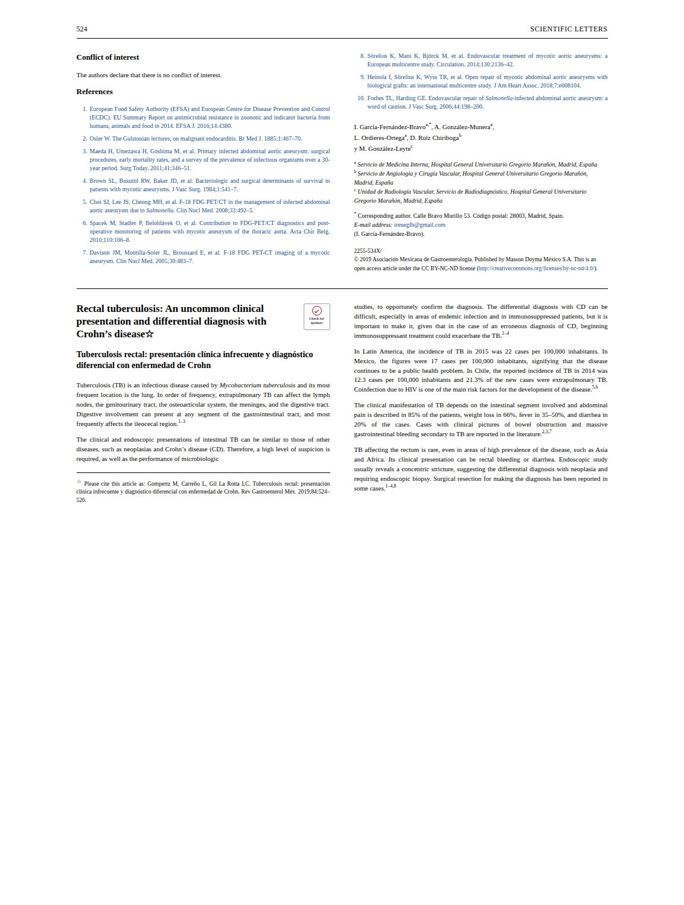524 SCIENTIFIC LETTERS
Conflict of interest
The authors declare that there is no conflict of interest.
References
1. European Food Safety Authority (EFSA) and European Centre for Disease Prevention and Control (ECDC). EU Summary Report on antimicrobial resistance in zoonotic and indicator bacteria from humans, animals and food in 2014. EFSA J. 2016;14:4380.
2. Osler W. The Gulstonian lectures, on malignant endocarditis. Br Med J. 1885;1:467–70.
3. Maeda H, Umezawa H, Goshima M, et al. Primary infected abdominal aortic aneurysm: surgical procedures, early mortality rates, and a survey of the prevalence of infectious organisms over a 30-year period. Surg Today. 2011;41:346–51.
4. Brown SL, Busuttil RW, Baker JD, et al. Bacteriologic and surgical determinants of survival in patients with mycotic aneurysms. J Vasc Surg. 1984;1:541–7.
5. Choi SJ, Lee JS, Cheong MH, et al. F-18 FDG PET/CT in the management of infected abdominal aortic aneurysm due to Salmonella. Clin Nucl Med. 2008;33:492–5.
6. Spacek M, Stadler P, Belohlávek O, et al. Contribution to FDG-PET/CT diagnostics and post-operative monitoring of patients with mycotic aneurysm of the thoracic aorta. Acta Chir Belg. 2010;110:106–8.
7. Davison JM, Montilla-Soler JL, Broussard E, et al. F-18 FDG PET-CT imaging of a mycotic aneurysm. Clin Nucl Med. 2005;30:483–7.
8. Sörelius K, Mani K, Björck M, et al. Endovascular treatment of mycotic aortic aneurysms: a European multicentre study. Circulation. 2014;130:2136–42.
9. Heinola I, Sörelius K, Wyss TR, et al. Open repair of mycotic abdominal aortic aneurysms with biological grafts: an international multicentre study. J Am Heart Assoc. 2018;7:e008104.
10. Forbes TL, Harding GE. Endovascular repair of Salmonella-infected abdominal aortic aneurysm: a word of caution. J Vasc Surg. 2006;44:198–200.
I. García-Fernández-Bravoa,*, A. González-Muneraa,
L. Ordieres-Ortegaa, D. Ruiz Chiribogab
y M. González-Leytec
a Servicio de Medicina Interna, Hospital General Universitario Gregorio Marañón, Madrid, España
b Servicio de Angiología y Cirugía Vascular, Hospital General Universitario Gregorio Marañón, Madrid, España
c Unidad de Radiología Vascular, Servicio de Radiodiagnóstico, Hospital General Universitario Gregorio Marañón, Madrid, España
* Corresponding author. Calle Bravo Murillo 53. Código postal: 28003, Madrid, Spain.
E-mail address: irenegfb@gmail.com
(I. García-Fernández-Bravo).
2255-534X/
© 2019 Asociación Mexicana de Gastroenterología. Published by Masson Doyma México S.A. This is an open access article under the CC BY-NC-ND license (http://creativecommons.org/licenses/by-nc-nd/4.0/).
Rectal tuberculosis: An uncommon clinical presentation and differential diagnosis with Crohn’s disease☆
Check for
updates
Tuberculosis rectal: presentación clínica infrecuente y diagnóstico diferencial con enfermedad de Crohn
Tuberculosis (TB) is an infectious disease caused by Mycobacterium tuberculosis and its most frequent location is the lung. In order of frequency, extrapulmonary TB can affect the lymph nodes, the genitourinary tract, the osteoarticular system, the meninges, and the digestive tract. Digestive involvement can present at any segment of the gastrointestinal tract, and most frequently affects the ileocecal region.1–3
The clinical and endoscopic presentations of intestinal TB can be similar to those of other diseases, such as neoplasias and Crohn’s disease (CD). Therefore, a high level of suspicion is required, as well as the performance of microbiologic
☆ Please cite this article as: Gompertz M, Carreño L, Gil La Rotta LC. Tuberculosis rectal: presentación clínica infrecuente y diagnóstico diferencial con enfermedad de Crohn. Rev Gastroenterol Méx. 2019;84:524–526.
studies, to opportunely confirm the diagnosis. The differential diagnosis with CD can be difficult, especially in areas of endemic infection and in immunosuppressed patients, but it is important to make it, given that in the case of an erroneous diagnosis of CD, beginning immunosuppressant treatment could exacerbate the TB.1–4
In Latin America, the incidence of TB in 2015 was 22 cases per 100,000 inhabitants. In Mexico, the figures were 17 cases per 100,000 inhabitants, signifying that the disease continues to be a public health problem. In Chile, the reported incidence of TB in 2014 was 12.3 cases per 100,000 inhabitants and 21.3% of the new cases were extrapulmonary TB. Coinfection due to HIV is one of the main risk factors for the development of the disease.5,6
The clinical manifestation of TB depends on the intestinal segment involved and abdominal pain is described in 85% of the patients, weight loss in 66%, fever in 35–50%, and diarrhea in 20% of the cases. Cases with clinical pictures of bowel obstruction and massive gastrointestinal bleeding secondary to TB are reported in the literature.2,3,7
TB affecting the rectum is rare, even in areas of high prevalence of the disease, such as Asia and Africa. Its clinical presentation can be rectal bleeding or diarrhea. Endoscopic study usually reveals a concentric stricture, suggesting the differential diagnosis with neoplasia and requiring endoscopic biopsy. Surgical resection for making the diagnosis has been reported in some cases.1–4,8